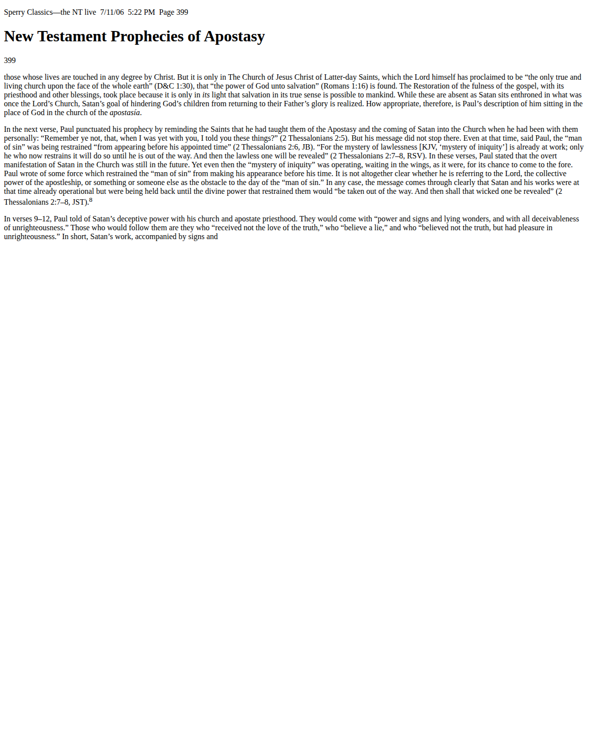Sperry Classics—the NT live 7/11/06 5:22 PM Page 399
New Testament Prophecies of Apostasy
399
those whose lives are touched in any degree by Christ. But it is only in The Church of Jesus Christ of Latter-day Saints, which the Lord himself has proclaimed to be “the only true and living church upon the face of the whole earth” (D&C 1:30), that “the power of God unto salvation” (Romans 1:16) is found. The Restoration of the fulness of the gospel, with its priesthood and other blessings, took place because it is only in its light that salvation in its true sense is possible to mankind. While these are absent as Satan sits enthroned in what was once the Lord’s Church, Satan’s goal of hindering God’s children from returning to their Father’s glory is realized. How appropriate, therefore, is Paul’s description of him sitting in the place of God in the church of the apostasía.
In the next verse, Paul punctuated his prophecy by reminding the Saints that he had taught them of the Apostasy and the coming of Satan into the Church when he had been with them personally: “Remember ye not, that, when I was yet with you, I told you these things?” (2 Thessalonians 2:5). But his message did not stop there. Even at that time, said Paul, the “man of sin” was being restrained “from appearing before his appointed time” (2 Thessalonians 2:6, JB). “For the mystery of lawlessness [KJV, ‘mystery of iniquity’] is already at work; only he who now restrains it will do so until he is out of the way. And then the lawless one will be revealed” (2 Thessalonians 2:7–8, RSV). In these verses, Paul stated that the overt manifestation of Satan in the Church was still in the future. Yet even then the “mystery of iniquity” was operating, waiting in the wings, as it were, for its chance to come to the fore. Paul wrote of some force which restrained the “man of sin” from making his appearance before his time. It is not altogether clear whether he is referring to the Lord, the collective power of the apostleship, or something or someone else as the obstacle to the day of the “man of sin.” In any case, the message comes through clearly that Satan and his works were at that time already operational but were being held back until the divine power that restrained them would “be taken out of the way. And then shall that wicked one be revealed” (2 Thessalonians 2:7–8, JST).8
In verses 9–12, Paul told of Satan’s deceptive power with his church and apostate priesthood. They would come with “power and signs and lying wonders, and with all deceivableness of unrighteousness.” Those who would follow them are they who “received not the love of the truth,” who “believe a lie,” and who “believed not the truth, but had pleasure in unrighteousness.” In short, Satan’s work, accompanied by signs and